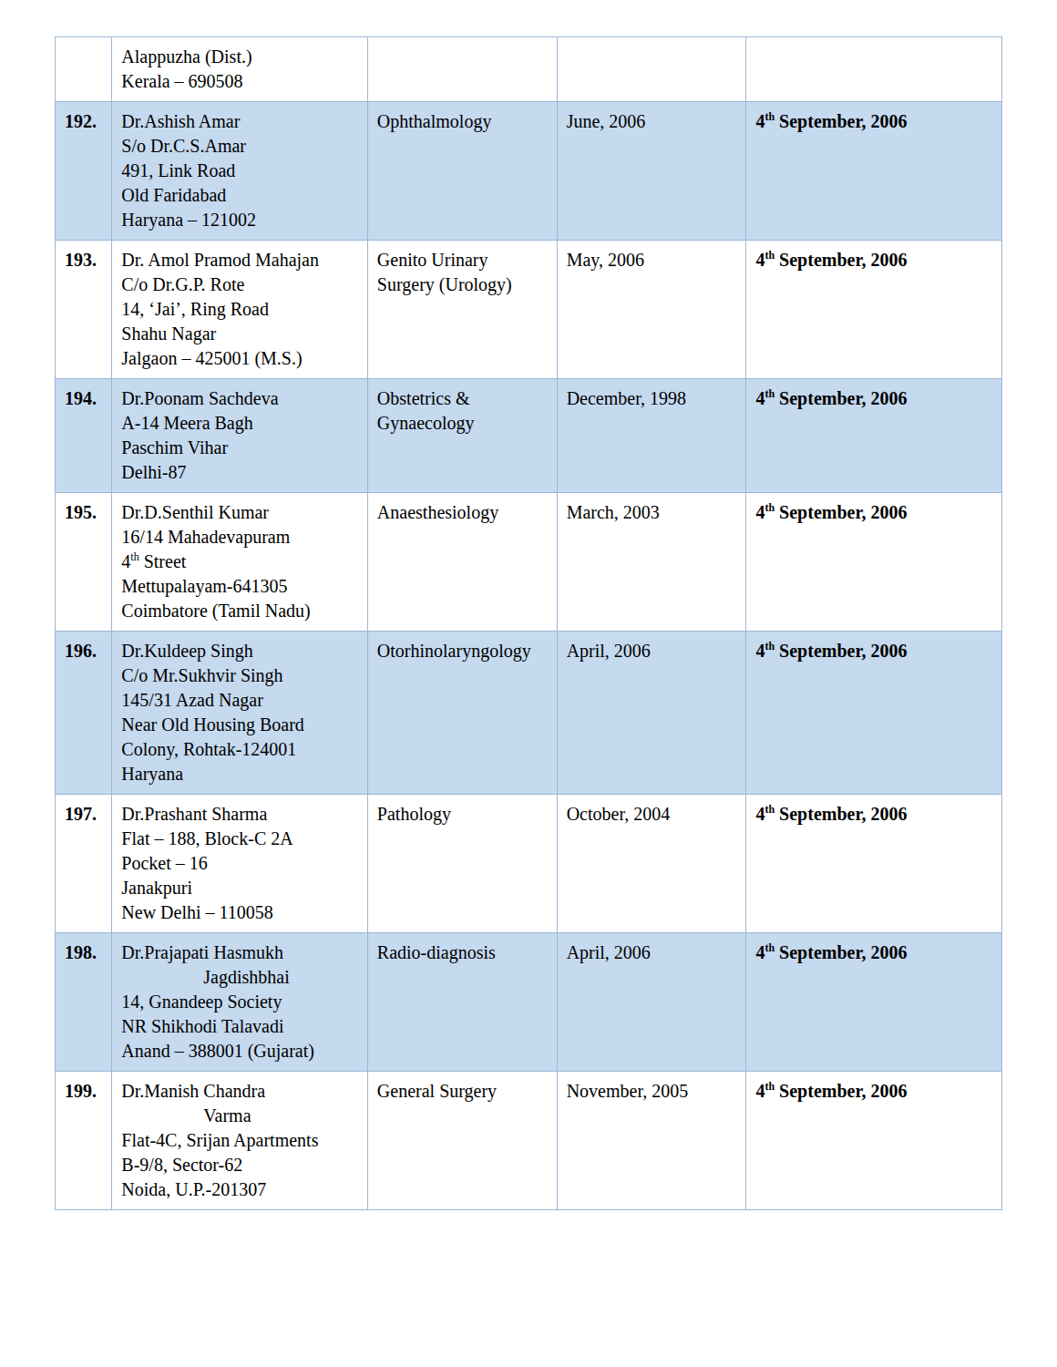| | Alappuzha (Dist.) Kerala – 690508 | | | |
| 192. | Dr.Ashish Amar S/o Dr.C.S.Amar 491, Link Road Old Faridabad Haryana – 121002 | Ophthalmology | June, 2006 | 4 th September, 2006 |
| 193. | Dr. Amol Pramod Mahajan C/o Dr.G.P. Rote 14, ‘Jai’, Ring Road Shahu Nagar Jalgaon – 425001 (M.S.) | Genito Urinary Surgery (Urology) | May, 2006 | 4 th September, 2006 |
| 194. | Dr.Poonam Sachdeva A-14 Meera Bagh Paschim Vihar Delhi-87 | Obstetrics & Gynaecology | December, 1998 | 4 th September, 2006 |
| 195. | Dr.D.Senthil Kumar 16/14 Mahadevapuram 4 th Street Mettupalayam-641305 Coimbatore (Tamil Nadu) | Anaesthesiology | March, 2003 | 4 th September, 2006 |
| 196. | Dr.Kuldeep Singh C/o Mr.Sukhvir Singh 145/31 Azad Nagar Near Old Housing Board Colony, Rohtak-124001 Haryana | Otorhinolaryngology | April, 2006 | 4 th September, 2006 |
| 197. | Dr.Prashant Sharma Flat – 188, Block-C 2A Pocket – 16 Janakpuri New Delhi – 110058 | Pathology | October, 2004 | 4 th September, 2006 |
| 198. | Dr.Prajapati Hasmukh Jagdishbhai 14, Gnandeep Society NR Shikhodi Talavadi Anand – 388001 (Gujarat) | Radio-diagnosis | April, 2006 | 4 th September, 2006 |
| 199. | Dr.Manish Chandra Varma Flat-4C, Srijan Apartments B-9/8, Sector-62 Noida, U.P.-201307 | General Surgery | November, 2005 | 4 th September, 2006 |